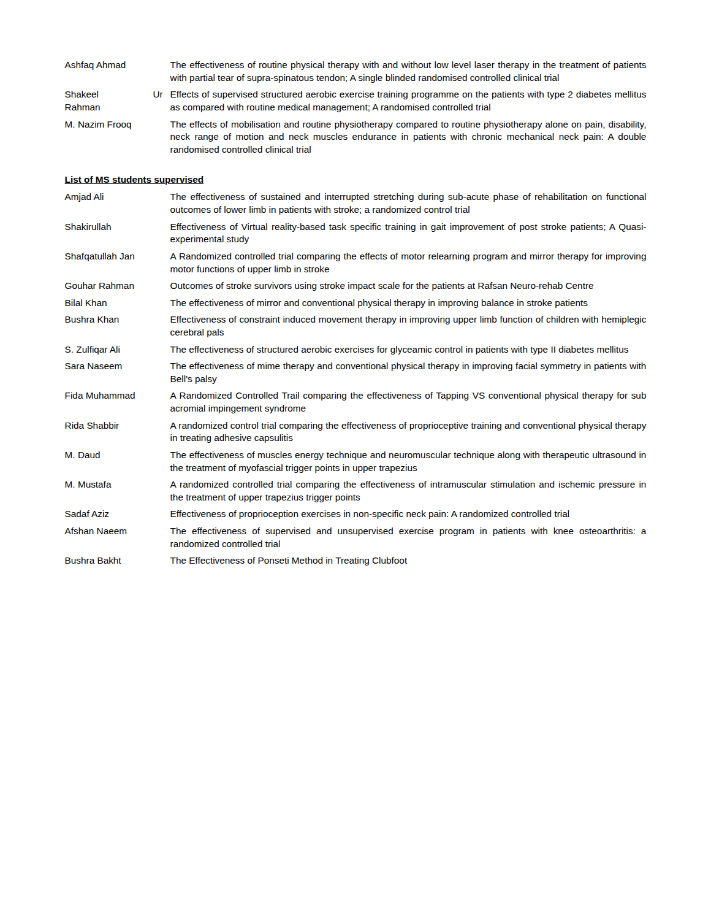| Ashfaq Ahmad | The effectiveness of routine physical therapy with and without low level laser therapy in the treatment of patients with partial tear of supra-spinatous tendon; A single blinded randomised controlled clinical trial |
| Shakeel Ur Rahman | Effects of supervised structured aerobic exercise training programme on the patients with type 2 diabetes mellitus as compared with routine medical management; A randomised controlled trial |
| M. Nazim Frooq | The effects of mobilisation and routine physiotherapy compared to routine physiotherapy alone on pain, disability, neck range of motion and neck muscles endurance in patients with chronic mechanical neck pain: A double randomised controlled clinical trial |
List of MS students supervised
| Amjad Ali | The effectiveness of sustained and interrupted stretching during sub-acute phase of rehabilitation on functional outcomes of lower limb in patients with stroke; a randomized control trial |
| Shakirullah | Effectiveness of Virtual reality-based task specific training in gait improvement of post stroke patients; A Quasi-experimental study |
| Shafqatullah Jan | A Randomized controlled trial comparing the effects of motor relearning program and mirror therapy for improving motor functions of upper limb in stroke |
| Gouhar Rahman | Outcomes of stroke survivors using stroke impact scale for the patients at Rafsan Neuro-rehab Centre |
| Bilal Khan | The effectiveness of mirror and conventional physical therapy in improving balance in stroke patients |
| Bushra Khan | Effectiveness of constraint induced movement therapy in improving upper limb function of children with hemiplegic cerebral pals |
| S. Zulfiqar Ali | The effectiveness of structured aerobic exercises for glyceamic control in patients with type II diabetes mellitus |
| Sara Naseem | The effectiveness of mime therapy and conventional physical therapy in improving facial symmetry in patients with Bell's palsy |
| Fida Muhammad | A Randomized Controlled Trail comparing the effectiveness of Tapping VS conventional physical therapy for sub acromial impingement syndrome |
| Rida Shabbir | A randomized control trial comparing the effectiveness of proprioceptive training and conventional physical therapy in treating adhesive capsulitis |
| M. Daud | The effectiveness of muscles energy technique and neuromuscular technique along with therapeutic ultrasound in the treatment of myofascial trigger points in upper trapezius |
| M. Mustafa | A randomized controlled trial comparing the effectiveness of intramuscular stimulation and ischemic pressure in the treatment of upper trapezius trigger points |
| Sadaf Aziz | Effectiveness of proprioception exercises in non-specific neck pain: A randomized controlled trial |
| Afshan Naeem | The effectiveness of supervised and unsupervised exercise program in patients with knee osteoarthritis: a randomized controlled trial |
| Bushra Bakht | The Effectiveness of Ponseti Method in Treating Clubfoot |